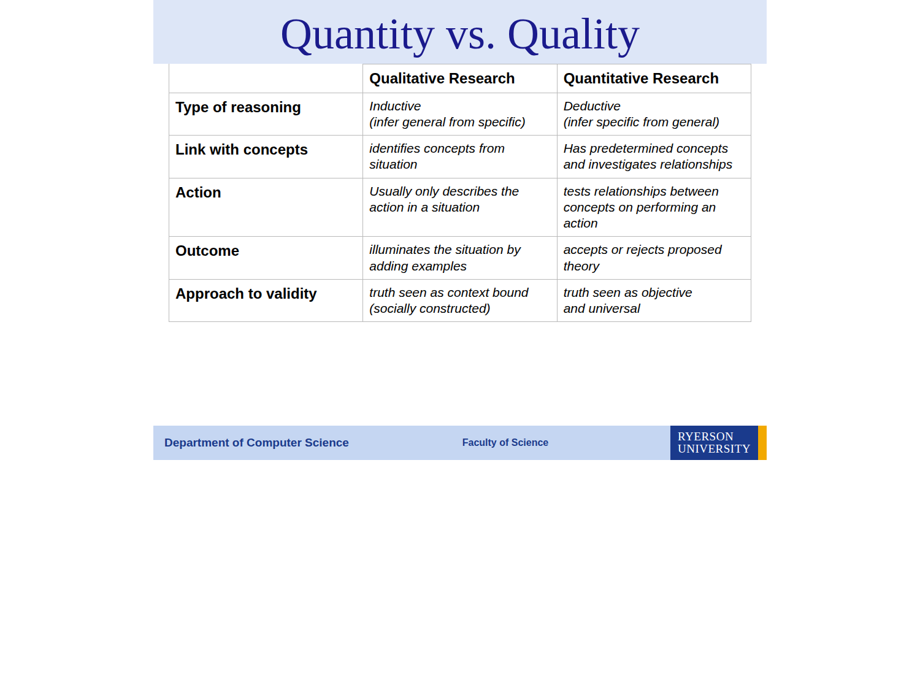Quantity vs. Quality
| | Qualitative Research | Quantitative Research |
| --- | --- | --- |
| Type of reasoning | Inductive (infer general from specific) | Deductive (infer specific from general) |
| Link with concepts | identifies concepts from situation | Has predetermined concepts and investigates relationships |
| Action | Usually only describes the action in a situation | tests relationships between concepts on performing an action |
| Outcome | illuminates the situation by adding examples | accepts or rejects proposed theory |
| Approach to validity | truth seen as context bound (socially constructed) | truth seen as objective and universal |
Department of Computer Science Faculty of Science RYERSON
UNIVERSITY